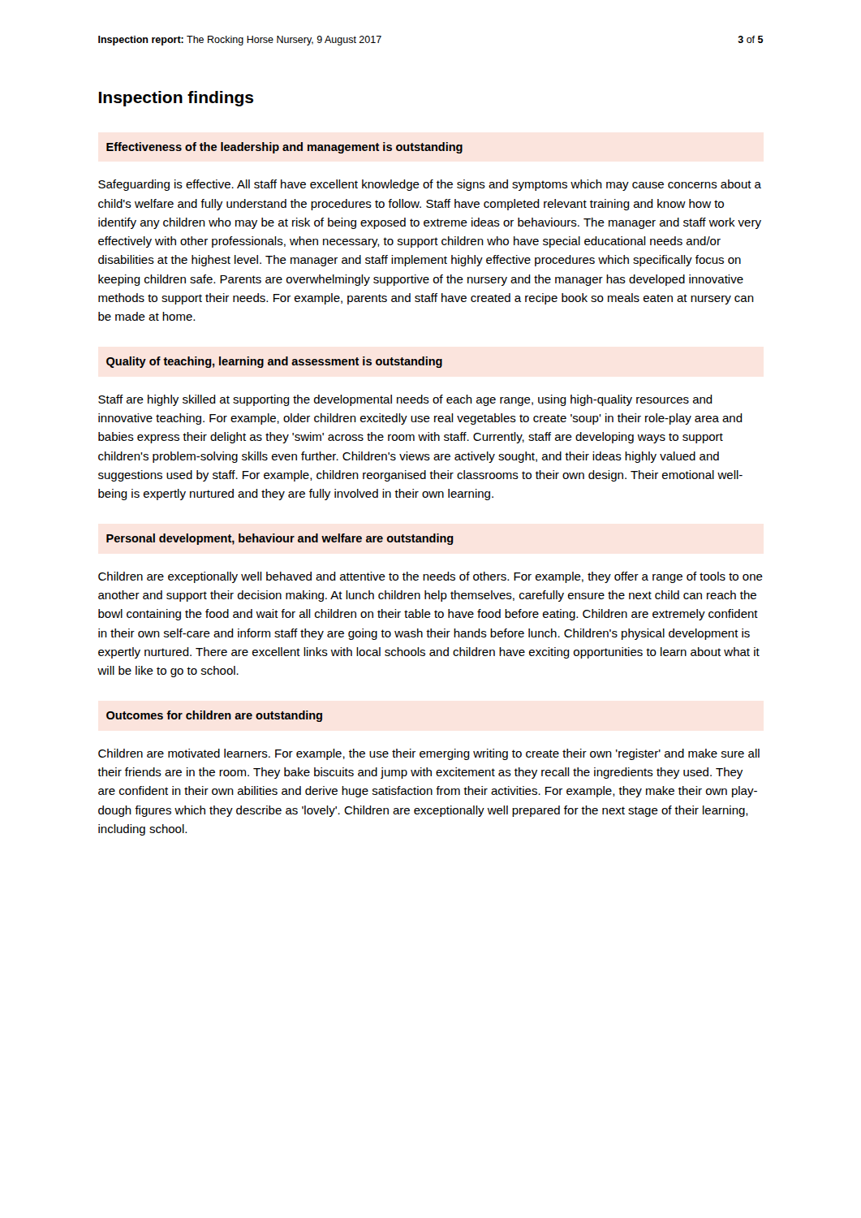Inspection report: The Rocking Horse Nursery, 9 August 2017
3 of 5
Inspection findings
Effectiveness of the leadership and management is outstanding
Safeguarding is effective. All staff have excellent knowledge of the signs and symptoms which may cause concerns about a child's welfare and fully understand the procedures to follow. Staff have completed relevant training and know how to identify any children who may be at risk of being exposed to extreme ideas or behaviours. The manager and staff work very effectively with other professionals, when necessary, to support children who have special educational needs and/or disabilities at the highest level. The manager and staff implement highly effective procedures which specifically focus on keeping children safe. Parents are overwhelmingly supportive of the nursery and the manager has developed innovative methods to support their needs. For example, parents and staff have created a recipe book so meals eaten at nursery can be made at home.
Quality of teaching, learning and assessment is outstanding
Staff are highly skilled at supporting the developmental needs of each age range, using high-quality resources and innovative teaching. For example, older children excitedly use real vegetables to create 'soup' in their role-play area and babies express their delight as they 'swim' across the room with staff. Currently, staff are developing ways to support children's problem-solving skills even further. Children's views are actively sought, and their ideas highly valued and suggestions used by staff. For example, children reorganised their classrooms to their own design. Their emotional well-being is expertly nurtured and they are fully involved in their own learning.
Personal development, behaviour and welfare are outstanding
Children are exceptionally well behaved and attentive to the needs of others. For example, they offer a range of tools to one another and support their decision making. At lunch children help themselves, carefully ensure the next child can reach the bowl containing the food and wait for all children on their table to have food before eating. Children are extremely confident in their own self-care and inform staff they are going to wash their hands before lunch. Children's physical development is expertly nurtured. There are excellent links with local schools and children have exciting opportunities to learn about what it will be like to go to school.
Outcomes for children are outstanding
Children are motivated learners. For example, the use their emerging writing to create their own 'register' and make sure all their friends are in the room. They bake biscuits and jump with excitement as they recall the ingredients they used. They are confident in their own abilities and derive huge satisfaction from their activities. For example, they make their own play-dough figures which they describe as 'lovely'. Children are exceptionally well prepared for the next stage of their learning, including school.